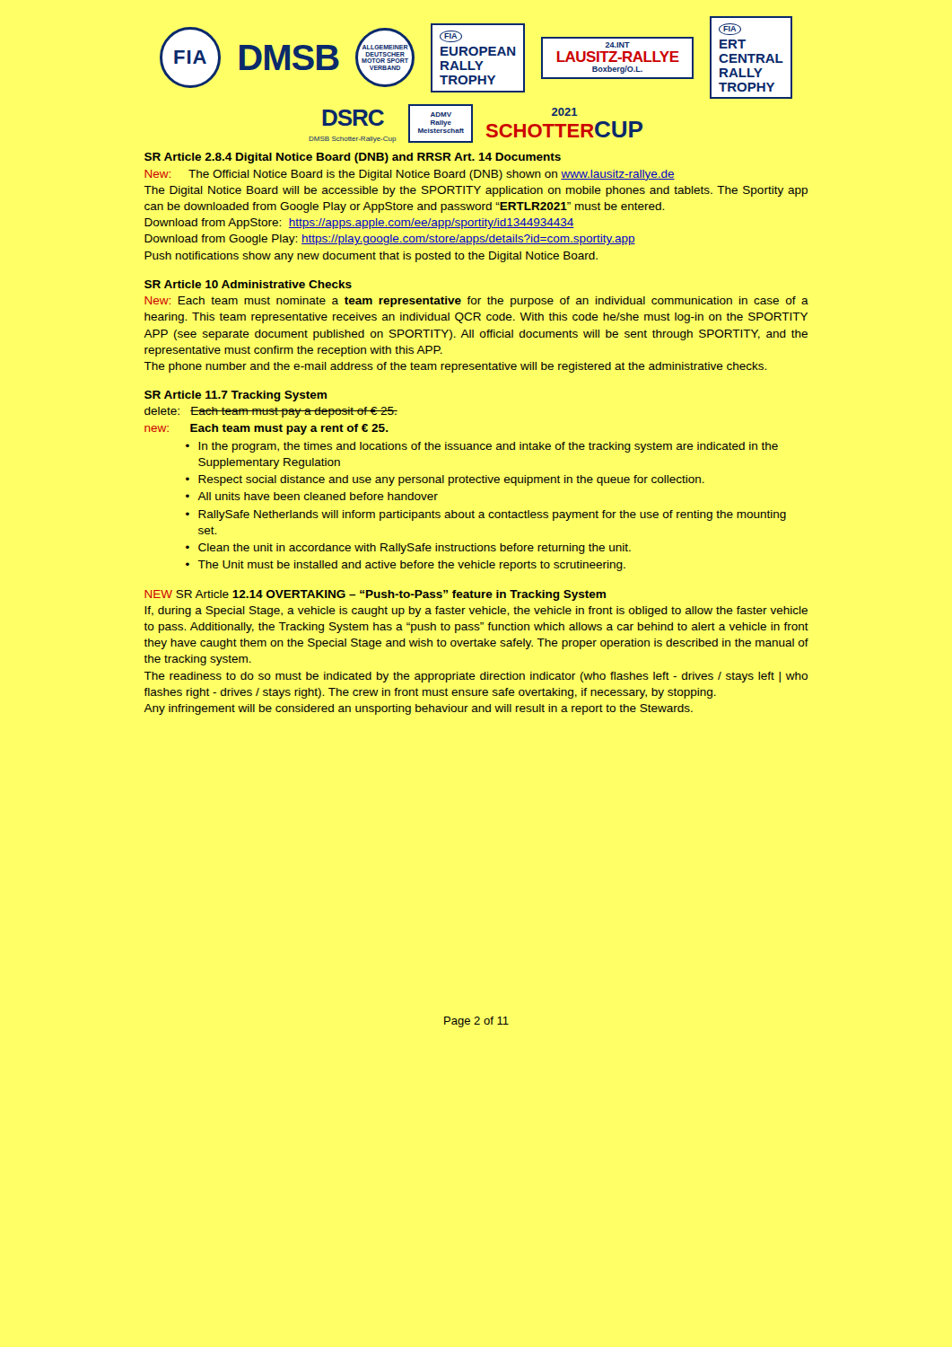FIA
DMSB
ALLGEMEINER
DEUTSCHER
MOTOR SPORT
VERBAND
FIA
EUROPEAN
RALLY
TROPHY
24.INT
LAUSITZ-RALLYE
Boxberg/O.L.
FIA
ERT
CENTRAL
RALLY
TROPHY
DSRCDMSB Schotter-Rallye-Cup
ADMV
Rallye
Meisterschaft
2021 SCHOTTERCUP
SR Article 2.8.4 Digital Notice Board (DNB) and RRSR Art. 14 Documents
New: The Official Notice Board is the Digital Notice Board (DNB) shown on www.lausitz-rallye.de
The Digital Notice Board will be accessible by the SPORTITY application on mobile phones and tablets. The Sportity app can be downloaded from Google Play or AppStore and password “ERTLR2021” must be entered.
Download from AppStore: https://apps.apple.com/ee/app/sportity/id1344934434
Download from Google Play: https://play.google.com/store/apps/details?id=com.sportity.app
Push notifications show any new document that is posted to the Digital Notice Board.
SR Article 10 Administrative Checks
New: Each team must nominate a team representative for the purpose of an individual communication in case of a hearing. This team representative receives an individual QCR code. With this code he/she must log-in on the SPORTITY APP (see separate document published on SPORTITY). All official documents will be sent through SPORTITY, and the representative must confirm the reception with this APP.
The phone number and the e-mail address of the team representative will be registered at the administrative checks.
SR Article 11.7 Tracking System
delete: Each team must pay a deposit of € 25.
new: Each team must pay a rent of € 25.
In the program, the times and locations of the issuance and intake of the tracking system are indicated in the Supplementary Regulation
Respect social distance and use any personal protective equipment in the queue for collection.
All units have been cleaned before handover
RallySafe Netherlands will inform participants about a contactless payment for the use of renting the mounting set.
Clean the unit in accordance with RallySafe instructions before returning the unit.
The Unit must be installed and active before the vehicle reports to scrutineering.
NEW SR Article 12.14 OVERTAKING – “Push-to-Pass” feature in Tracking System
If, during a Special Stage, a vehicle is caught up by a faster vehicle, the vehicle in front is obliged to allow the faster vehicle to pass. Additionally, the Tracking System has a “push to pass” function which allows a car behind to alert a vehicle in front they have caught them on the Special Stage and wish to overtake safely. The proper operation is described in the manual of the tracking system.
The readiness to do so must be indicated by the appropriate direction indicator (who flashes left - drives / stays left | who flashes right - drives / stays right). The crew in front must ensure safe overtaking, if necessary, by stopping.
Any infringement will be considered an unsporting behaviour and will result in a report to the Stewards.
Page 2 of 11